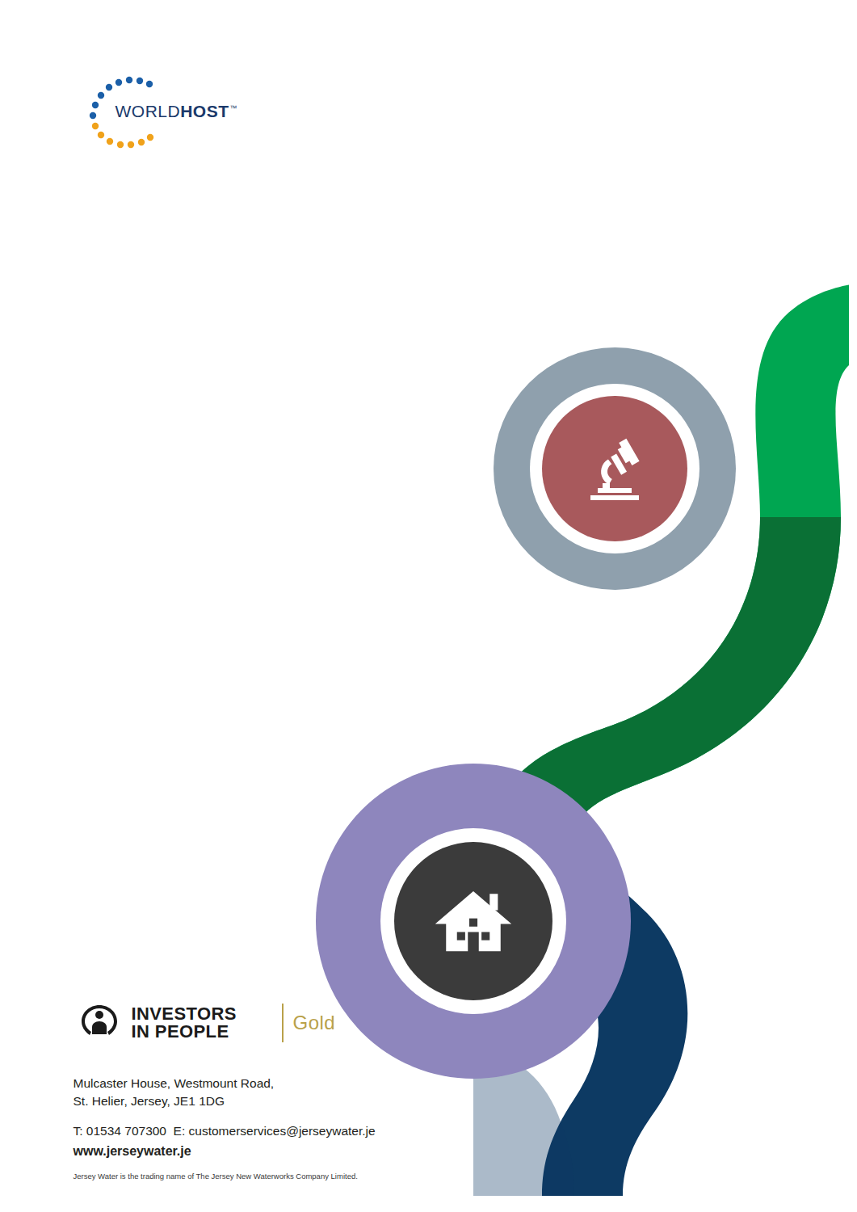WORLDHOST™
INVESTORS
IN PEOPLE
Gold
Mulcaster House, Westmount Road,
St. Helier, Jersey, JE1 1DG
T: 01534 707300 E: customerservices@jerseywater.je
www.jerseywater.je
Jersey Water is the trading name of The Jersey New Waterworks Company Limited.